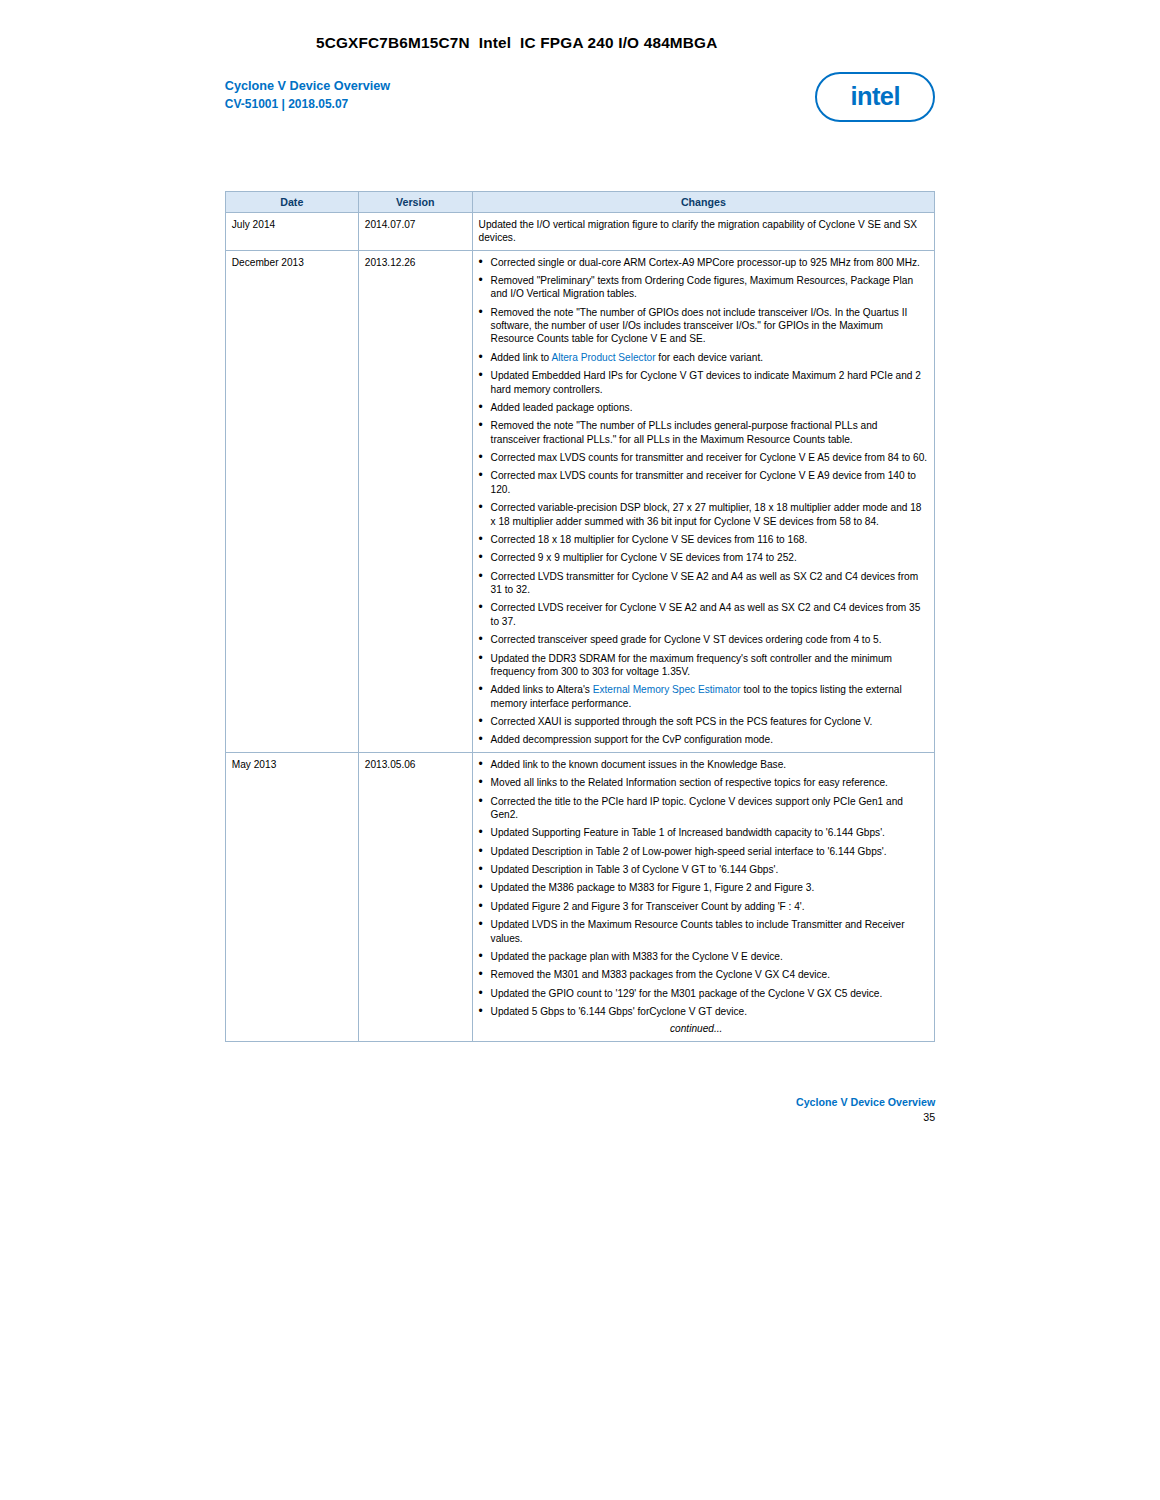5CGXFC7B6M15C7N Intel IC FPGA 240 I/O 484MBGA
Cyclone V Device Overview
CV-51001 | 2018.05.07
intel
| Date | Version | Changes |
| --- | --- | --- |
| July 2014 | 2014.07.07 | Updated the I/O vertical migration figure to clarify the migration capability of Cyclone V SE and SX devices. |
| December 2013 | 2013.12.26 | Corrected single or dual-core ARM Cortex-A9 MPCore processor-up to 925 MHz from 800 MHz. Removed "Preliminary" texts from Ordering Code figures, Maximum Resources, Package Plan and I/O Vertical Migration tables. Removed the note "The number of GPIOs does not include transceiver I/Os. In the Quartus II software, the number of user I/Os includes transceiver I/Os." for GPIOs in the Maximum Resource Counts table for Cyclone V E and SE. Added link to Altera Product Selector for each device variant. Updated Embedded Hard IPs for Cyclone V GT devices to indicate Maximum 2 hard PCIe and 2 hard memory controllers. Added leaded package options. Removed the note "The number of PLLs includes general-purpose fractional PLLs and transceiver fractional PLLs." for all PLLs in the Maximum Resource Counts table. Corrected max LVDS counts for transmitter and receiver for Cyclone V E A5 device from 84 to 60. Corrected max LVDS counts for transmitter and receiver for Cyclone V E A9 device from 140 to 120. Corrected variable-precision DSP block, 27 x 27 multiplier, 18 x 18 multiplier adder mode and 18 x 18 multiplier adder summed with 36 bit input for Cyclone V SE devices from 58 to 84. Corrected 18 x 18 multiplier for Cyclone V SE devices from 116 to 168. Corrected 9 x 9 multiplier for Cyclone V SE devices from 174 to 252. Corrected LVDS transmitter for Cyclone V SE A2 and A4 as well as SX C2 and C4 devices from 31 to 32. Corrected LVDS receiver for Cyclone V SE A2 and A4 as well as SX C2 and C4 devices from 35 to 37. Corrected transceiver speed grade for Cyclone V ST devices ordering code from 4 to 5. Updated the DDR3 SDRAM for the maximum frequency's soft controller and the minimum frequency from 300 to 303 for voltage 1.35V. Added links to Altera's External Memory Spec Estimator tool to the topics listing the external memory interface performance. Corrected XAUI is supported through the soft PCS in the PCS features for Cyclone V. Added decompression support for the CvP configuration mode. |
| May 2013 | 2013.05.06 | Added link to the known document issues in the Knowledge Base. Moved all links to the Related Information section of respective topics for easy reference. Corrected the title to the PCIe hard IP topic. Cyclone V devices support only PCIe Gen1 and Gen2. Updated Supporting Feature in Table 1 of Increased bandwidth capacity to '6.144 Gbps'. Updated Description in Table 2 of Low-power high-speed serial interface to '6.144 Gbps'. Updated Description in Table 3 of Cyclone V GT to '6.144 Gbps'. Updated the M386 package to M383 for Figure 1, Figure 2 and Figure 3. Updated Figure 2 and Figure 3 for Transceiver Count by adding 'F : 4'. Updated LVDS in the Maximum Resource Counts tables to include Transmitter and Receiver values. Updated the package plan with M383 for the Cyclone V E device. Removed the M301 and M383 packages from the Cyclone V GX C4 device. Updated the GPIO count to '129' for the M301 package of the Cyclone V GX C5 device. Updated 5 Gbps to '6.144 Gbps' forCyclone V GT device. continued... |
Cyclone V Device Overview
35